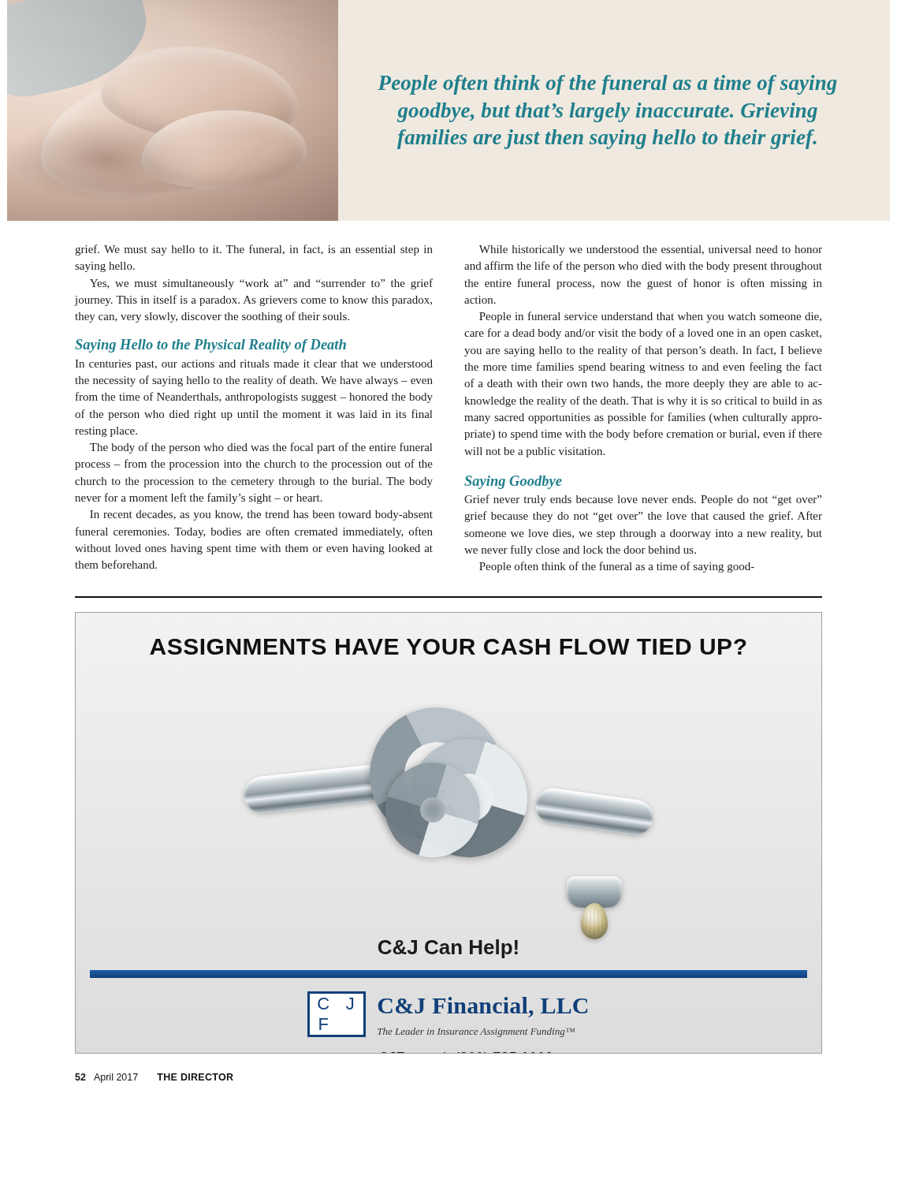People often think of the funeral as a time of saying goodbye, but that’s largely inaccurate. Grieving families are just then saying hello to their grief.
grief. We must say hello to it. The funeral, in fact, is an essential step in saying hello.
Yes, we must simultaneously “work at” and “surrender to” the grief journey. This in itself is a paradox. As grievers come to know this paradox, they can, very slowly, discover the soothing of their souls.
Saying Hello to the Physical Reality of Death
In centuries past, our actions and rituals made it clear that we understood the necessity of saying hello to the reality of death. We have always – even from the time of Neanderthals, anthropologists suggest – honored the body of the person who died right up until the moment it was laid in its final resting place.
The body of the person who died was the focal part of the entire funeral process – from the procession into the church to the procession out of the church to the procession to the cemetery through to the burial. The body never for a moment left the family’s sight – or heart.
In recent decades, as you know, the trend has been toward body-absent funeral ceremonies. Today, bodies are often cremated immediately, often without loved ones having spent time with them or even having looked at them beforehand.
While historically we understood the essential, universal need to honor and affirm the life of the person who died with the body present throughout the entire funeral process, now the guest of honor is often missing in action.
People in funeral service understand that when you watch someone die, care for a dead body and/or visit the body of a loved one in an open casket, you are saying hello to the reality of that person’s death. In fact, I believe the more time families spend bearing witness to and even feeling the fact of a death with their own two hands, the more deeply they are able to acknowledge the reality of the death. That is why it is so critical to build in as many sacred opportunities as possible for families (when culturally appropriate) to spend time with the body before cremation or burial, even if there will not be a public visitation.
Saying Goodbye
Grief never truly ends because love never ends. People do not “get over” grief because they do not “get over” the love that caused the grief. After someone we love dies, we step through a doorway into a new reality, but we never fully close and lock the door behind us.
People often think of the funeral as a time of saying good-
Assignments have your cash flow tied up?
C&J Can Help!
CJ F
C&J Financial, LLC
The Leader in Insurance Assignment Funding™
www.CJF.com | (800) 785.0003
52 April 2017 THE DIRECTOR